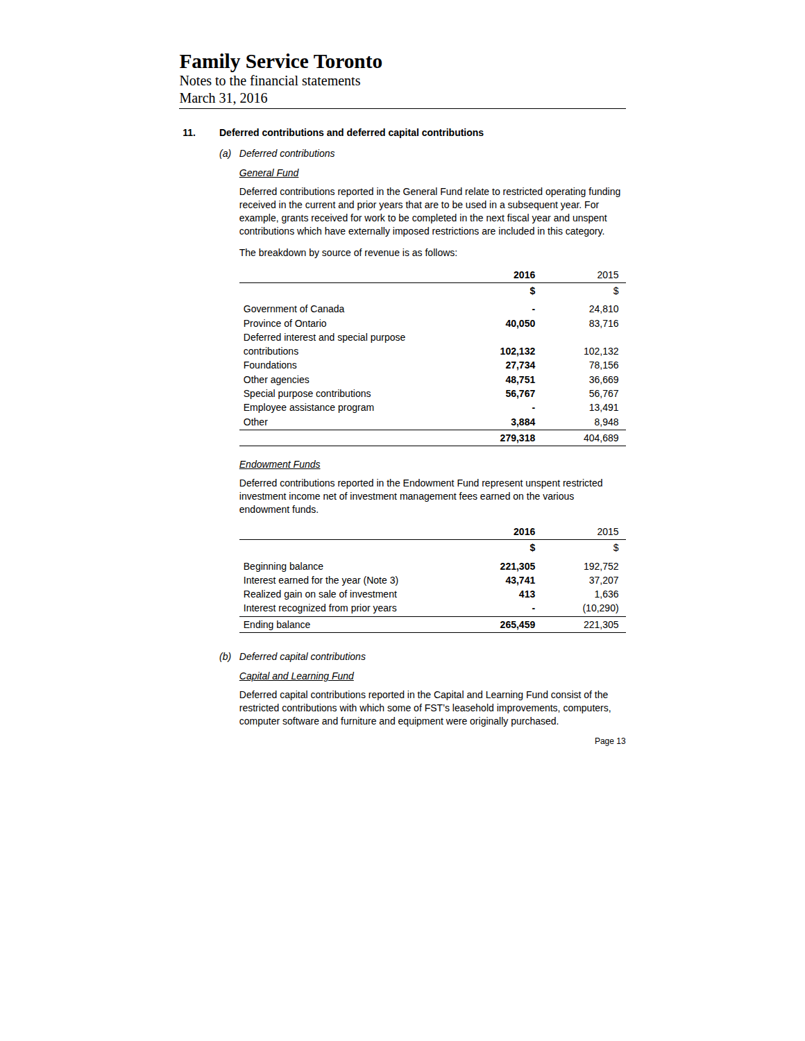Family Service Toronto
Notes to the financial statements
March 31, 2016
11. Deferred contributions and deferred capital contributions
(a) Deferred contributions
General Fund
Deferred contributions reported in the General Fund relate to restricted operating funding received in the current and prior years that are to be used in a subsequent year. For example, grants received for work to be completed in the next fiscal year and unspent contributions which have externally imposed restrictions are included in this category.
The breakdown by source of revenue is as follows:
| | 2016 | 2015 |
| --- | --- | --- |
| | $ | $ |
| Government of Canada | - | 24,810 |
| Province of Ontario | 40,050 | 83,716 |
| Deferred interest and special purpose contributions | 102,132 | 102,132 |
| Foundations | 27,734 | 78,156 |
| Other agencies | 48,751 | 36,669 |
| Special purpose contributions | 56,767 | 56,767 |
| Employee assistance program | - | 13,491 |
| Other | 3,884 | 8,948 |
| | 279,318 | 404,689 |
Endowment Funds
Deferred contributions reported in the Endowment Fund represent unspent restricted investment income net of investment management fees earned on the various endowment funds.
| | 2016 | 2015 |
| --- | --- | --- |
| | $ | $ |
| Beginning balance | 221,305 | 192,752 |
| Interest earned for the year (Note 3) | 43,741 | 37,207 |
| Realized gain on sale of investment | 413 | 1,636 |
| Interest recognized from prior years | - | (10,290) |
| Ending balance | 265,459 | 221,305 |
(b) Deferred capital contributions
Capital and Learning Fund
Deferred capital contributions reported in the Capital and Learning Fund consist of the restricted contributions with which some of FST’s leasehold improvements, computers, computer software and furniture and equipment were originally purchased.
Page 13